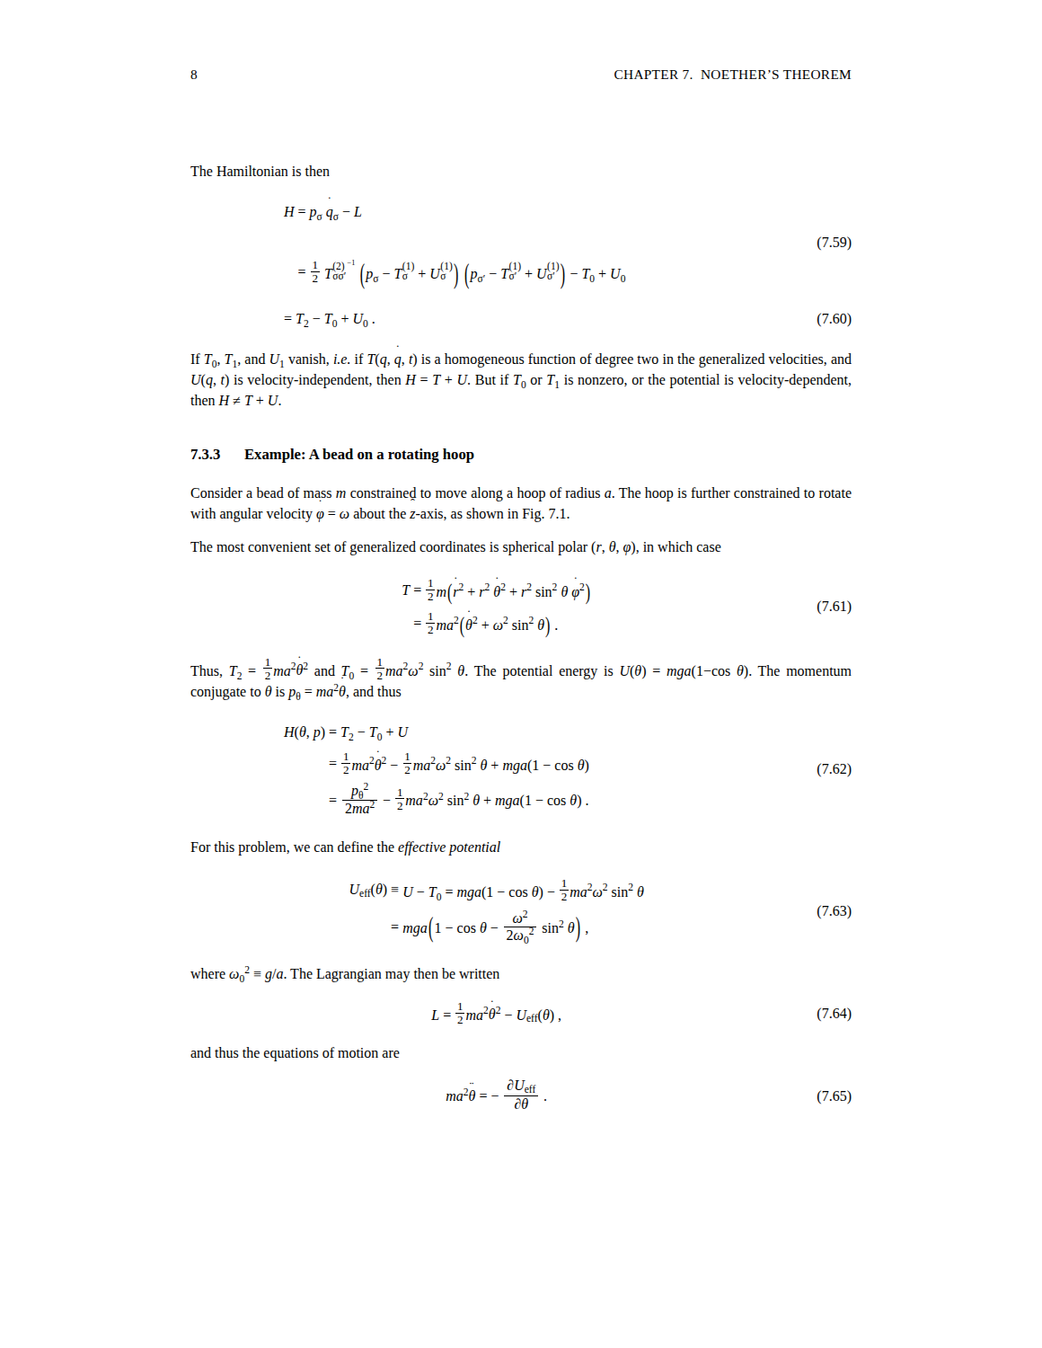8 CHAPTER 7. NOETHER’S THEOREM
The Hamiltonian is then
H =
pσ q˙σ − L
=
12 T(2) −1 σσ′ (pσ − T(1) σ + U(1) σ) (pσ′ − T(1) σ′ + U(1) σ′) − T0 + U0
(7.59)
=
T2 − T0 + U0 .
(7.60)
If T0, T1, and U1 vanish, i.e. if T(q, q˙, t) is a homogeneous function of degree two in the generalized velocities, and U(q, t) is velocity-independent, then H = T + U. But if T0 or T1 is nonzero, or the potential is velocity-dependent, then H ≠ T + U.
7.3.3 Example: A bead on a rotating hoop
Consider a bead of mass m constrained to move along a hoop of radius a. The hoop is further constrained to rotate with angular velocity φ˙ = ω about the zˆ-axis, as shown in Fig. 7.1.
The most convenient set of generalized coordinates is spherical polar (r, θ, φ), in which case
T =
12 m(r˙2 + r2 θ˙2 + r2 sin2 θ φ˙2)
=
12 ma2(θ˙2 + ω2 sin2 θ) .
(7.61)
Thus, T2 = 12 ma2θ˙2 and T0 = 12 ma2ω2 sin2 θ. The potential energy is U(θ) = mga(1−cos θ). The momentum conjugate to θ is pθ = ma2θ˙, and thus
H(θ, p) =
T2 − T0 + U
=
12 ma2θ˙2 − 12 ma2ω2 sin2 θ + mga(1 − cos θ)
=
pθ22ma2 − 12 ma2ω2 sin2 θ + mga(1 − cos θ) .
(7.62)
For this problem, we can define the effective potential
Ueff(θ) ≡
U − T0 = mga(1 − cos θ) − 12 ma2ω2 sin2 θ
=
mga(1 − cos θ − ω22ω02 sin2 θ) ,
(7.63)
where ω02 ≡ g/a. The Lagrangian may then be written
L = 12 ma2θ˙2 − Ueff(θ) ,
(7.64)
and thus the equations of motion are
ma2θ¨ = − ∂Ueff∂θ .
(7.65)